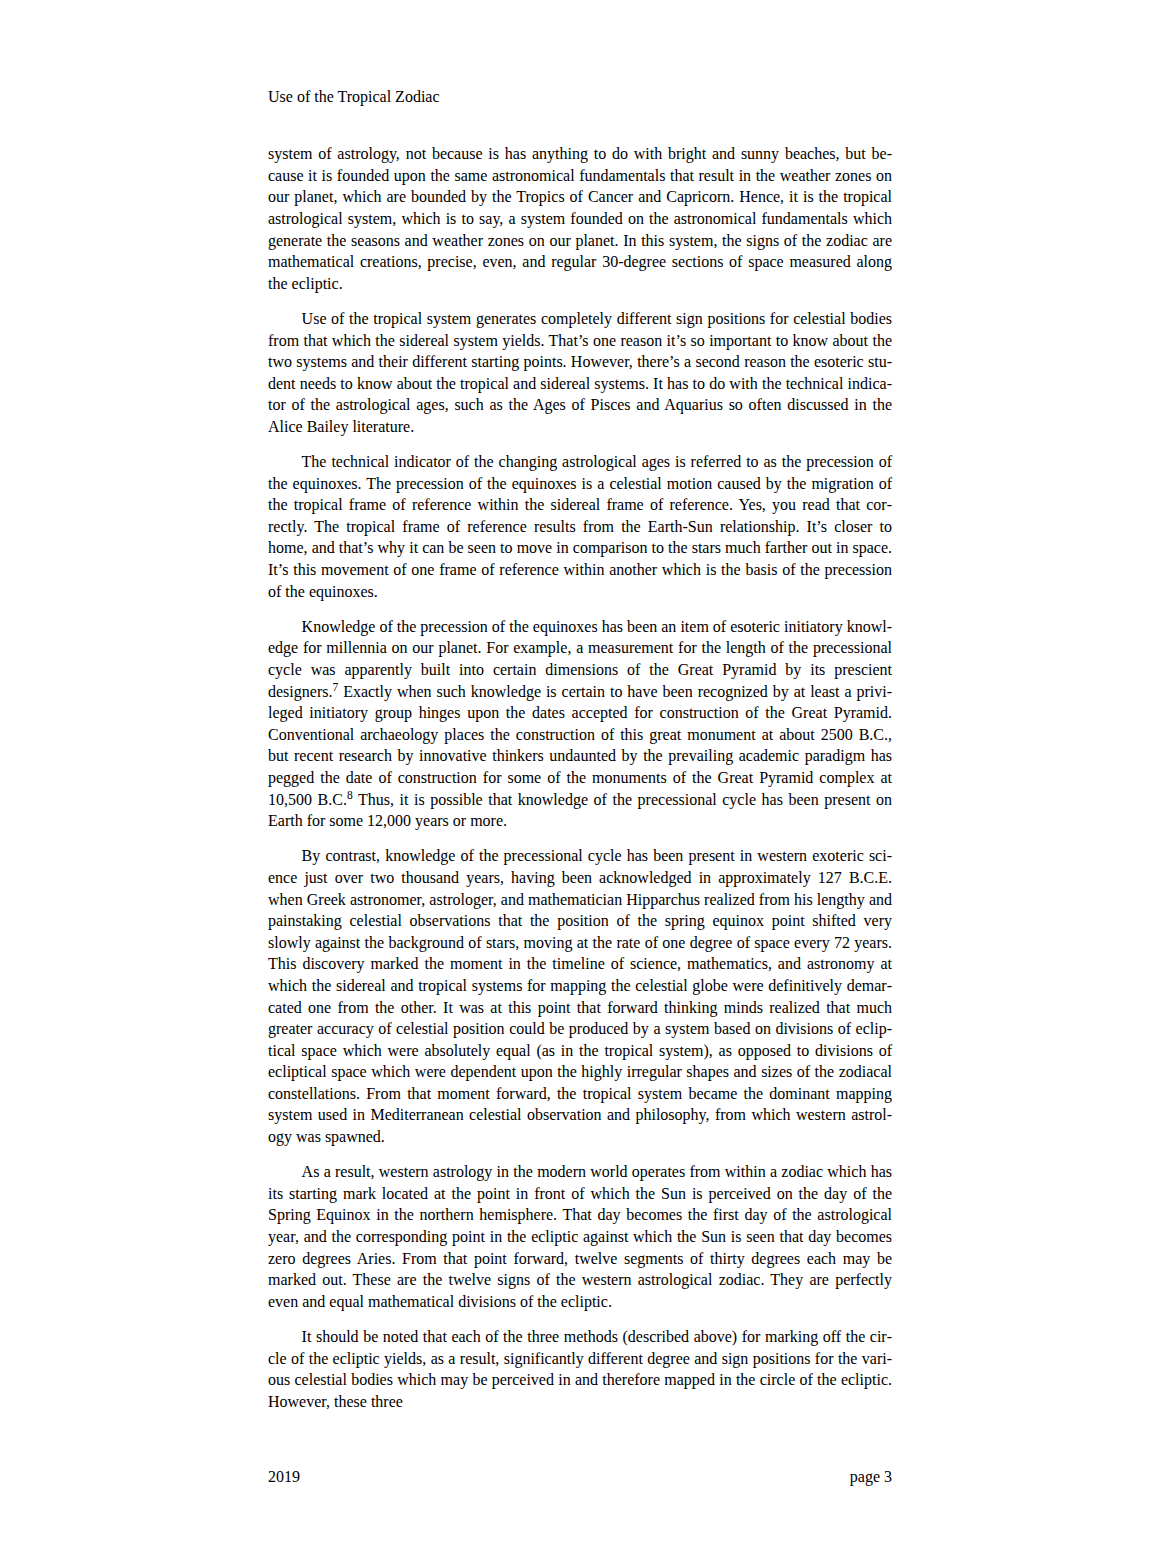Use of the Tropical Zodiac
system of astrology, not because is has anything to do with bright and sunny beaches, but because it is founded upon the same astronomical fundamentals that result in the weather zones on our planet, which are bounded by the Tropics of Cancer and Capricorn. Hence, it is the tropical astrological system, which is to say, a system founded on the astronomical fundamentals which generate the seasons and weather zones on our planet. In this system, the signs of the zodiac are mathematical creations, precise, even, and regular 30-degree sections of space measured along the ecliptic.
Use of the tropical system generates completely different sign positions for celestial bodies from that which the sidereal system yields. That’s one reason it’s so important to know about the two systems and their different starting points. However, there’s a second reason the esoteric student needs to know about the tropical and sidereal systems. It has to do with the technical indicator of the astrological ages, such as the Ages of Pisces and Aquarius so often discussed in the Alice Bailey literature.
The technical indicator of the changing astrological ages is referred to as the precession of the equinoxes. The precession of the equinoxes is a celestial motion caused by the migration of the tropical frame of reference within the sidereal frame of reference. Yes, you read that correctly. The tropical frame of reference results from the Earth-Sun relationship. It’s closer to home, and that’s why it can be seen to move in comparison to the stars much farther out in space. It’s this movement of one frame of reference within another which is the basis of the precession of the equinoxes.
Knowledge of the precession of the equinoxes has been an item of esoteric initiatory knowledge for millennia on our planet. For example, a measurement for the length of the precessional cycle was apparently built into certain dimensions of the Great Pyramid by its prescient designers.7 Exactly when such knowledge is certain to have been recognized by at least a privileged initiatory group hinges upon the dates accepted for construction of the Great Pyramid. Conventional archaeology places the construction of this great monument at about 2500 B.C., but recent research by innovative thinkers undaunted by the prevailing academic paradigm has pegged the date of construction for some of the monuments of the Great Pyramid complex at 10,500 B.C.8 Thus, it is possible that knowledge of the precessional cycle has been present on Earth for some 12,000 years or more.
By contrast, knowledge of the precessional cycle has been present in western exoteric science just over two thousand years, having been acknowledged in approximately 127 B.C.E. when Greek astronomer, astrologer, and mathematician Hipparchus realized from his lengthy and painstaking celestial observations that the position of the spring equinox point shifted very slowly against the background of stars, moving at the rate of one degree of space every 72 years. This discovery marked the moment in the timeline of science, mathematics, and astronomy at which the sidereal and tropical systems for mapping the celestial globe were definitively demarcated one from the other. It was at this point that forward thinking minds realized that much greater accuracy of celestial position could be produced by a system based on divisions of ecliptical space which were absolutely equal (as in the tropical system), as opposed to divisions of ecliptical space which were dependent upon the highly irregular shapes and sizes of the zodiacal constellations. From that moment forward, the tropical system became the dominant mapping system used in Mediterranean celestial observation and philosophy, from which western astrology was spawned.
As a result, western astrology in the modern world operates from within a zodiac which has its starting mark located at the point in front of which the Sun is perceived on the day of the Spring Equinox in the northern hemisphere. That day becomes the first day of the astrological year, and the corresponding point in the ecliptic against which the Sun is seen that day becomes zero degrees Aries. From that point forward, twelve segments of thirty degrees each may be marked out. These are the twelve signs of the western astrological zodiac. They are perfectly even and equal mathematical divisions of the ecliptic.
It should be noted that each of the three methods (described above) for marking off the circle of the ecliptic yields, as a result, significantly different degree and sign positions for the various celestial bodies which may be perceived in and therefore mapped in the circle of the ecliptic. However, these three
2019 page 3